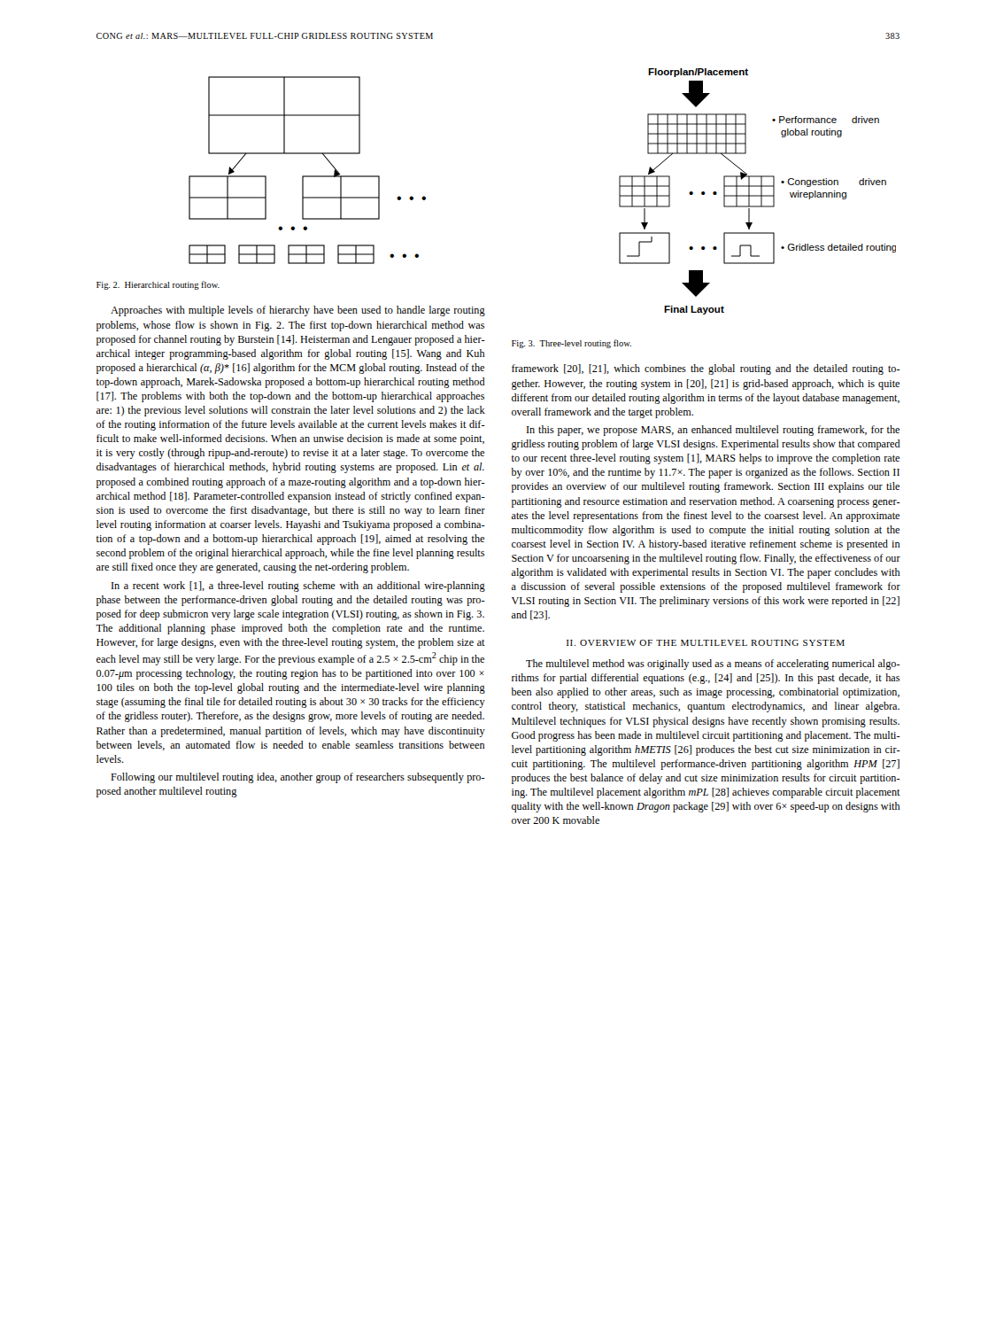CONG et al.: MARS—MULTILEVEL FULL-CHIP GRIDLESS ROUTING SYSTEM
383
• • • • • • • • •
Fig. 2. Hierarchical routing flow.
Approaches with multiple levels of hierarchy have been used to handle large routing problems, whose flow is shown in Fig. 2. The first top-down hierarchical method was proposed for channel routing by Burstein [14]. Heisterman and Lengauer proposed a hierarchical integer programming-based algorithm for global routing [15]. Wang and Kuh proposed a hierarchical (α, β)* [16] algorithm for the MCM global routing. Instead of the top-down approach, Marek-Sadowska proposed a bottom-up hierarchical routing method [17]. The problems with both the top-down and the bottom-up hierarchical approaches are: 1) the previous level solutions will constrain the later level solutions and 2) the lack of the routing information of the future levels available at the current levels makes it difficult to make well-informed decisions. When an unwise decision is made at some point, it is very costly (through ripup-and-reroute) to revise it at a later stage. To overcome the disadvantages of hierarchical methods, hybrid routing systems are proposed. Lin et al. proposed a combined routing approach of a maze-routing algorithm and a top-down hierarchical method [18]. Parameter-controlled expansion instead of strictly confined expansion is used to overcome the first disadvantage, but there is still no way to learn finer level routing information at coarser levels. Hayashi and Tsukiyama proposed a combination of a top-down and a bottom-up hierarchical approach [19], aimed at resolving the second problem of the original hierarchical approach, while the fine level planning results are still fixed once they are generated, causing the net-ordering problem.
In a recent work [1], a three-level routing scheme with an additional wire-planning phase between the performance-driven global routing and the detailed routing was proposed for deep submicron very large scale integration (VLSI) routing, as shown in Fig. 3. The additional planning phase improved both the completion rate and the runtime. However, for large designs, even with the three-level routing system, the problem size at each level may still be very large. For the previous example of a 2.5 × 2.5-cm2 chip in the 0.07-μm processing technology, the routing region has to be partitioned into over 100 × 100 tiles on both the top-level global routing and the intermediate-level wire planning stage (assuming the final tile for detailed routing is about 30 × 30 tracks for the efficiency of the gridless router). Therefore, as the designs grow, more levels of routing are needed. Rather than a predetermined, manual partition of levels, which may have discontinuity between levels, an automated flow is needed to enable seamless transitions between levels.
Following our multilevel routing idea, another group of researchers subsequently proposed another multilevel routing
Floorplan/Placement • Performance driven global routing • • • • Congestion driven wireplanning • • • • Gridless detailed routing Final Layout
Fig. 3. Three-level routing flow.
framework [20], [21], which combines the global routing and the detailed routing together. However, the routing system in [20], [21] is grid-based approach, which is quite different from our detailed routing algorithm in terms of the layout database management, overall framework and the target problem.
In this paper, we propose MARS, an enhanced multilevel routing framework, for the gridless routing problem of large VLSI designs. Experimental results show that compared to our recent three-level routing system [1], MARS helps to improve the completion rate by over 10%, and the runtime by 11.7×. The paper is organized as the follows. Section II provides an overview of our multilevel routing framework. Section III explains our tile partitioning and resource estimation and reservation method. A coarsening process generates the level representations from the finest level to the coarsest level. An approximate multicommodity flow algorithm is used to compute the initial routing solution at the coarsest level in Section IV. A history-based iterative refinement scheme is presented in Section V for uncoarsening in the multilevel routing flow. Finally, the effectiveness of our algorithm is validated with experimental results in Section VI. The paper concludes with a discussion of several possible extensions of the proposed multilevel framework for VLSI routing in Section VII. The preliminary versions of this work were reported in [22] and [23].
II. Overview of the Multilevel Routing System
The multilevel method was originally used as a means of accelerating numerical algorithms for partial differential equations (e.g., [24] and [25]). In this past decade, it has been also applied to other areas, such as image processing, combinatorial optimization, control theory, statistical mechanics, quantum electrodynamics, and linear algebra. Multilevel techniques for VLSI physical designs have recently shown promising results. Good progress has been made in multilevel circuit partitioning and placement. The multilevel partitioning algorithm hMETIS [26] produces the best cut size minimization in circuit partitioning. The multilevel performance-driven partitioning algorithm HPM [27] produces the best balance of delay and cut size minimization results for circuit partitioning. The multilevel placement algorithm mPL [28] achieves comparable circuit placement quality with the well-known Dragon package [29] with over 6× speed-up on designs with over 200 K movable